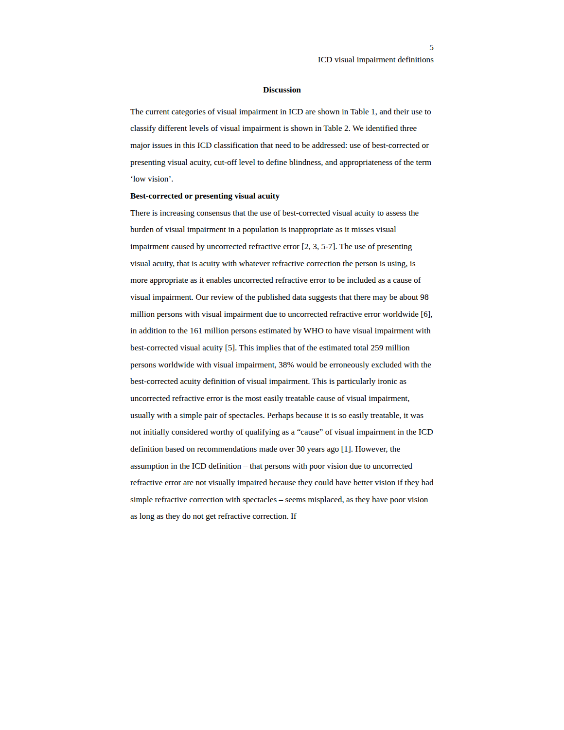5 ICD visual impairment definitions
Discussion
The current categories of visual impairment in ICD are shown in Table 1, and their use to classify different levels of visual impairment is shown in Table 2. We identified three major issues in this ICD classification that need to be addressed: use of best-corrected or presenting visual acuity, cut-off level to define blindness, and appropriateness of the term ‘low vision’.
Best-corrected or presenting visual acuity
There is increasing consensus that the use of best-corrected visual acuity to assess the burden of visual impairment in a population is inappropriate as it misses visual impairment caused by uncorrected refractive error [2, 3, 5-7]. The use of presenting visual acuity, that is acuity with whatever refractive correction the person is using, is more appropriate as it enables uncorrected refractive error to be included as a cause of visual impairment. Our review of the published data suggests that there may be about 98 million persons with visual impairment due to uncorrected refractive error worldwide [6], in addition to the 161 million persons estimated by WHO to have visual impairment with best-corrected visual acuity [5]. This implies that of the estimated total 259 million persons worldwide with visual impairment, 38% would be erroneously excluded with the best-corrected acuity definition of visual impairment. This is particularly ironic as uncorrected refractive error is the most easily treatable cause of visual impairment, usually with a simple pair of spectacles. Perhaps because it is so easily treatable, it was not initially considered worthy of qualifying as a “cause” of visual impairment in the ICD definition based on recommendations made over 30 years ago [1]. However, the assumption in the ICD definition – that persons with poor vision due to uncorrected refractive error are not visually impaired because they could have better vision if they had simple refractive correction with spectacles – seems misplaced, as they have poor vision as long as they do not get refractive correction. If